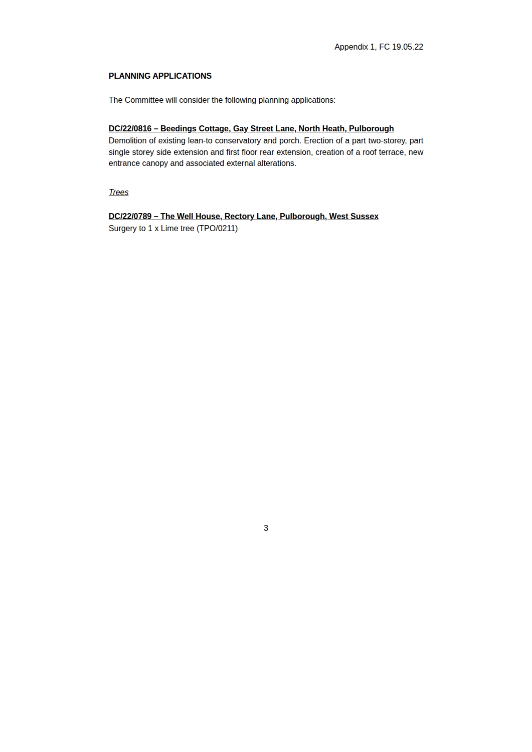Appendix 1, FC 19.05.22
PLANNING APPLICATIONS
The Committee will consider the following planning applications:
DC/22/0816 – Beedings Cottage, Gay Street Lane, North Heath, Pulborough
Demolition of existing lean-to conservatory and porch. Erection of a part two-storey, part single storey side extension and first floor rear extension, creation of a roof terrace, new entrance canopy and associated external alterations.
Trees
DC/22/0789 – The Well House, Rectory Lane, Pulborough, West Sussex
Surgery to 1 x Lime tree (TPO/0211)
3